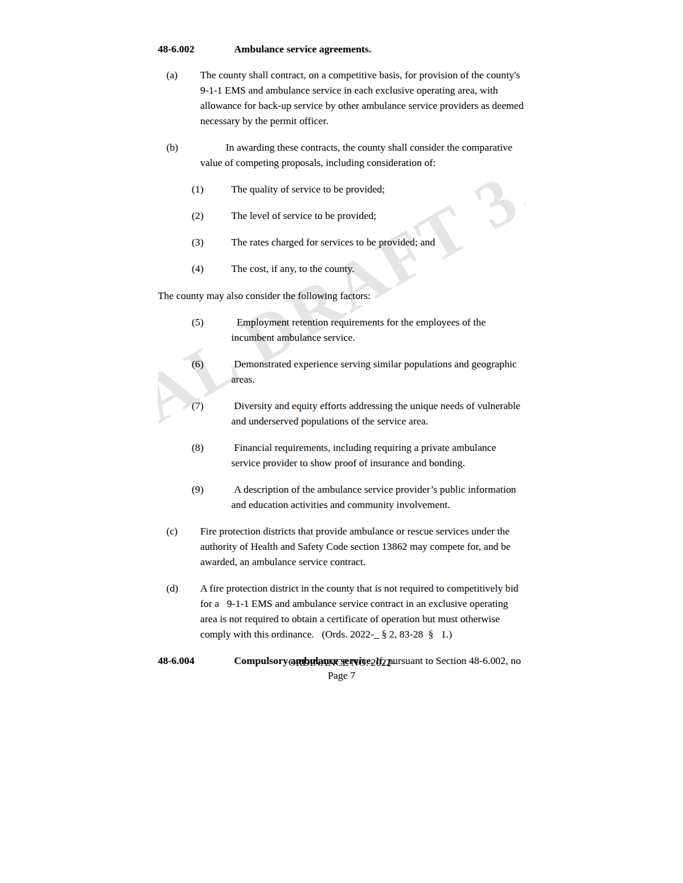FINAL DRAFT 3.9.22
48-6.002 Ambulance service agreements.
(a) The county shall contract, on a competitive basis, for provision of the county's 9-1-1 EMS and ambulance service in each exclusive operating area, with allowance for back-up service by other ambulance service providers as deemed necessary by the permit officer.
(b) In awarding these contracts, the county shall consider the comparative value of competing proposals, including consideration of:
(1) The quality of service to be provided;
(2) The level of service to be provided;
(3) The rates charged for services to be provided; and
(4) The cost, if any, to the county.
The county may also consider the following factors:
(5) Employment retention requirements for the employees of the incumbent ambulance service.
(6) Demonstrated experience serving similar populations and geographic areas.
(7) Diversity and equity efforts addressing the unique needs of vulnerable and underserved populations of the service area.
(8) Financial requirements, including requiring a private ambulance service provider to show proof of insurance and bonding.
(9) A description of the ambulance service provider’s public information and education activities and community involvement.
(c) Fire protection districts that provide ambulance or rescue services under the authority of Health and Safety Code section 13862 may compete for, and be awarded, an ambulance service contract.
(d) A fire protection district in the county that is not required to competitively bid for a 9-1-1 EMS and ambulance service contract in an exclusive operating area is not required to obtain a certificate of operation but must otherwise comply with this ordinance. (Ords. 2022-_ § 2, 83-28 § 1.)
48-6.004 Compulsory ambulance service. If, pursuant to Section 48-6.002, no
ORDINANCE NO. 2022-
Page 7